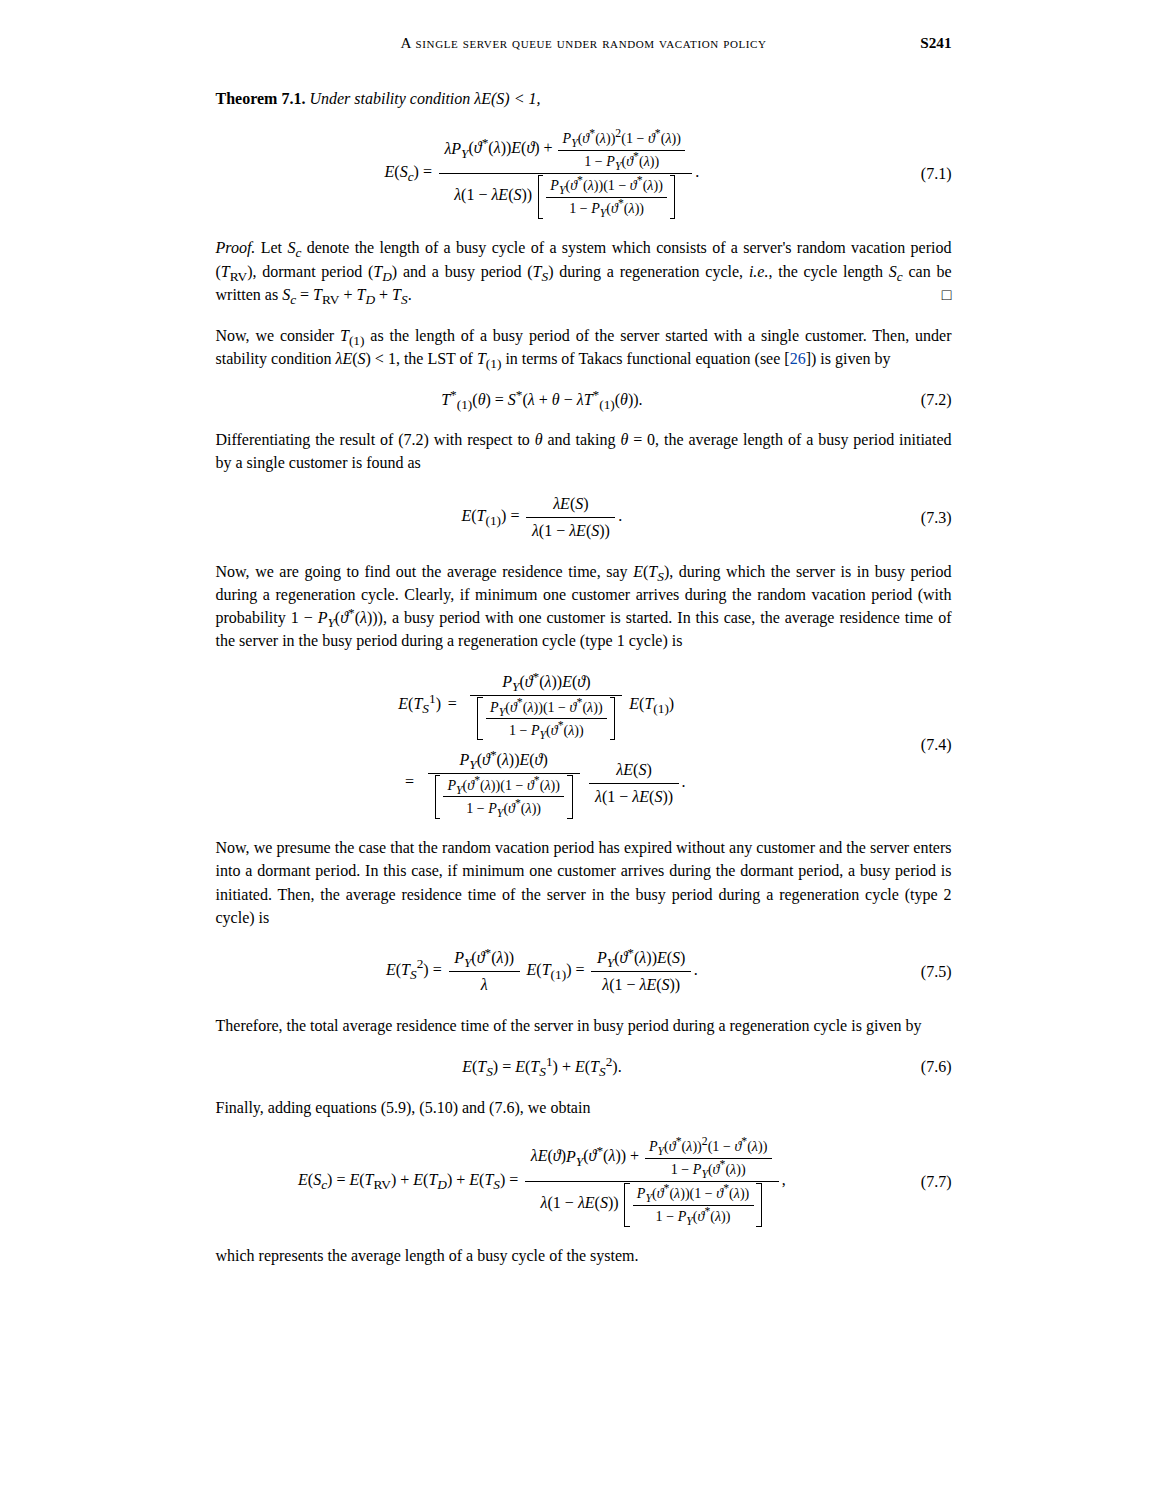A single server queue under random vacation policy S241
Theorem 7.1. Under stability condition λE(S) < 1,
E(Sc) = λPY(ϑ*(λ))E(ϑ) + PY(ϑ*(λ))2(1 − ϑ*(λ)) 1 − PY(ϑ*(λ)) λ(1 − λE(S)) PY(ϑ*(λ))(1 − ϑ*(λ)) 1 − PY(ϑ*(λ)) .
(7.1)
Proof. Let Sc denote the length of a busy cycle of a system which consists of a server's random vacation period (TRV), dormant period (TD) and a busy period (TS) during a regeneration cycle, i.e., the cycle length Sc can be written as Sc = TRV + TD + TS. □
Now, we consider T(1) as the length of a busy period of the server started with a single customer. Then, under stability condition λE(S) < 1, the LST of T(1) in terms of Takacs functional equation (see [26]) is given by
T*(1)(θ) = S*(λ + θ − λT*(1)(θ)).
(7.2)
Differentiating the result of (7.2) with respect to θ and taking θ = 0, the average length of a busy period initiated by a single customer is found as
E(T(1)) = λE(S) λ(1 − λE(S)) .
(7.3)
Now, we are going to find out the average residence time, say E(TS), during which the server is in busy period during a regeneration cycle. Clearly, if minimum one customer arrives during the random vacation period (with probability 1 − PY(ϑ*(λ))), a busy period with one customer is started. In this case, the average residence time of the server in the busy period during a regeneration cycle (type 1 cycle) is
E(TS1)= PY(ϑ*(λ))E(ϑ) PY(ϑ*(λ))(1 − ϑ*(λ)) 1 − PY(ϑ*(λ)) E(T(1)) = PY(ϑ*(λ))E(ϑ) PY(ϑ*(λ))(1 − ϑ*(λ)) 1 − PY(ϑ*(λ)) λE(S) λ(1 − λE(S)) .
(7.4)
Now, we presume the case that the random vacation period has expired without any customer and the server enters into a dormant period. In this case, if minimum one customer arrives during the dormant period, a busy period is initiated. Then, the average residence time of the server in the busy period during a regeneration cycle (type 2 cycle) is
E(TS2) = PY(ϑ*(λ)) λ E(T(1)) = PY(ϑ*(λ))E(S) λ(1 − λE(S)) .
(7.5)
Therefore, the total average residence time of the server in busy period during a regeneration cycle is given by
E(TS) = E(TS1) + E(TS2).
(7.6)
Finally, adding equations (5.9), (5.10) and (7.6), we obtain
E(Sc) = E(TRV) + E(TD) + E(TS) = λE(ϑ)PY(ϑ*(λ)) + PY(ϑ*(λ))2(1 − ϑ*(λ)) 1 − PY(ϑ*(λ)) λ(1 − λE(S)) PY(ϑ*(λ))(1 − ϑ*(λ)) 1 − PY(ϑ*(λ)) ,
(7.7)
which represents the average length of a busy cycle of the system.